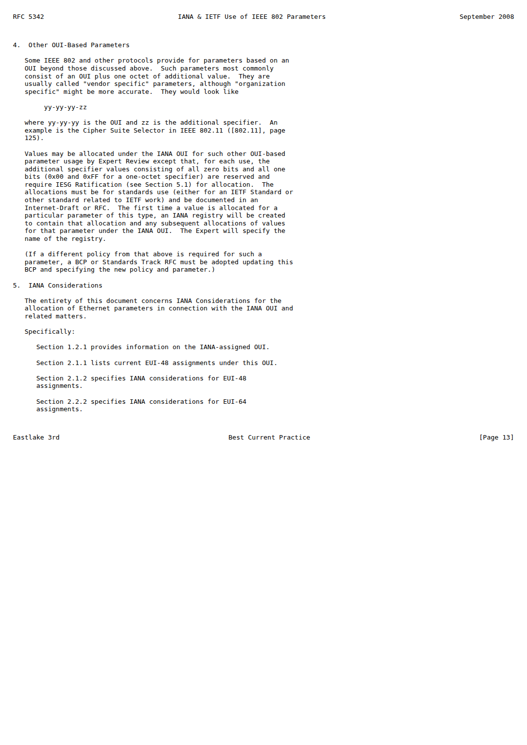RFC 5342 IANA & IETF Use of IEEE 802 Parameters September 2008
4. Other OUI-Based Parameters
Some IEEE 802 and other protocols provide for parameters based on an OUI beyond those discussed above. Such parameters most commonly consist of an OUI plus one octet of additional value. They are usually called "vendor specific" parameters, although "organization specific" might be more accurate. They would look like yy-yy-yy-zz where yy-yy-yy is the OUI and zz is the additional specifier. An example is the Cipher Suite Selector in IEEE 802.11 ([802.11], page 125). Values may be allocated under the IANA OUI for such other OUI-based parameter usage by Expert Review except that, for each use, the additional specifier values consisting of all zero bits and all one bits (0x00 and 0xFF for a one-octet specifier) are reserved and require IESG Ratification (see Section 5.1) for allocation. The allocations must be for standards use (either for an IETF Standard or other standard related to IETF work) and be documented in an Internet-Draft or RFC. The first time a value is allocated for a particular parameter of this type, an IANA registry will be created to contain that allocation and any subsequent allocations of values for that parameter under the IANA OUI. The Expert will specify the name of the registry. (If a different policy from that above is required for such a parameter, a BCP or Standards Track RFC must be adopted updating this BCP and specifying the new policy and parameter.)
5. IANA Considerations
The entirety of this document concerns IANA Considerations for the allocation of Ethernet parameters in connection with the IANA OUI and related matters. Specifically: Section 1.2.1 provides information on the IANA-assigned OUI. Section 2.1.1 lists current EUI-48 assignments under this OUI. Section 2.1.2 specifies IANA considerations for EUI-48 assignments. Section 2.2.2 specifies IANA considerations for EUI-64 assignments.
Eastlake 3rd Best Current Practice[Page 13]